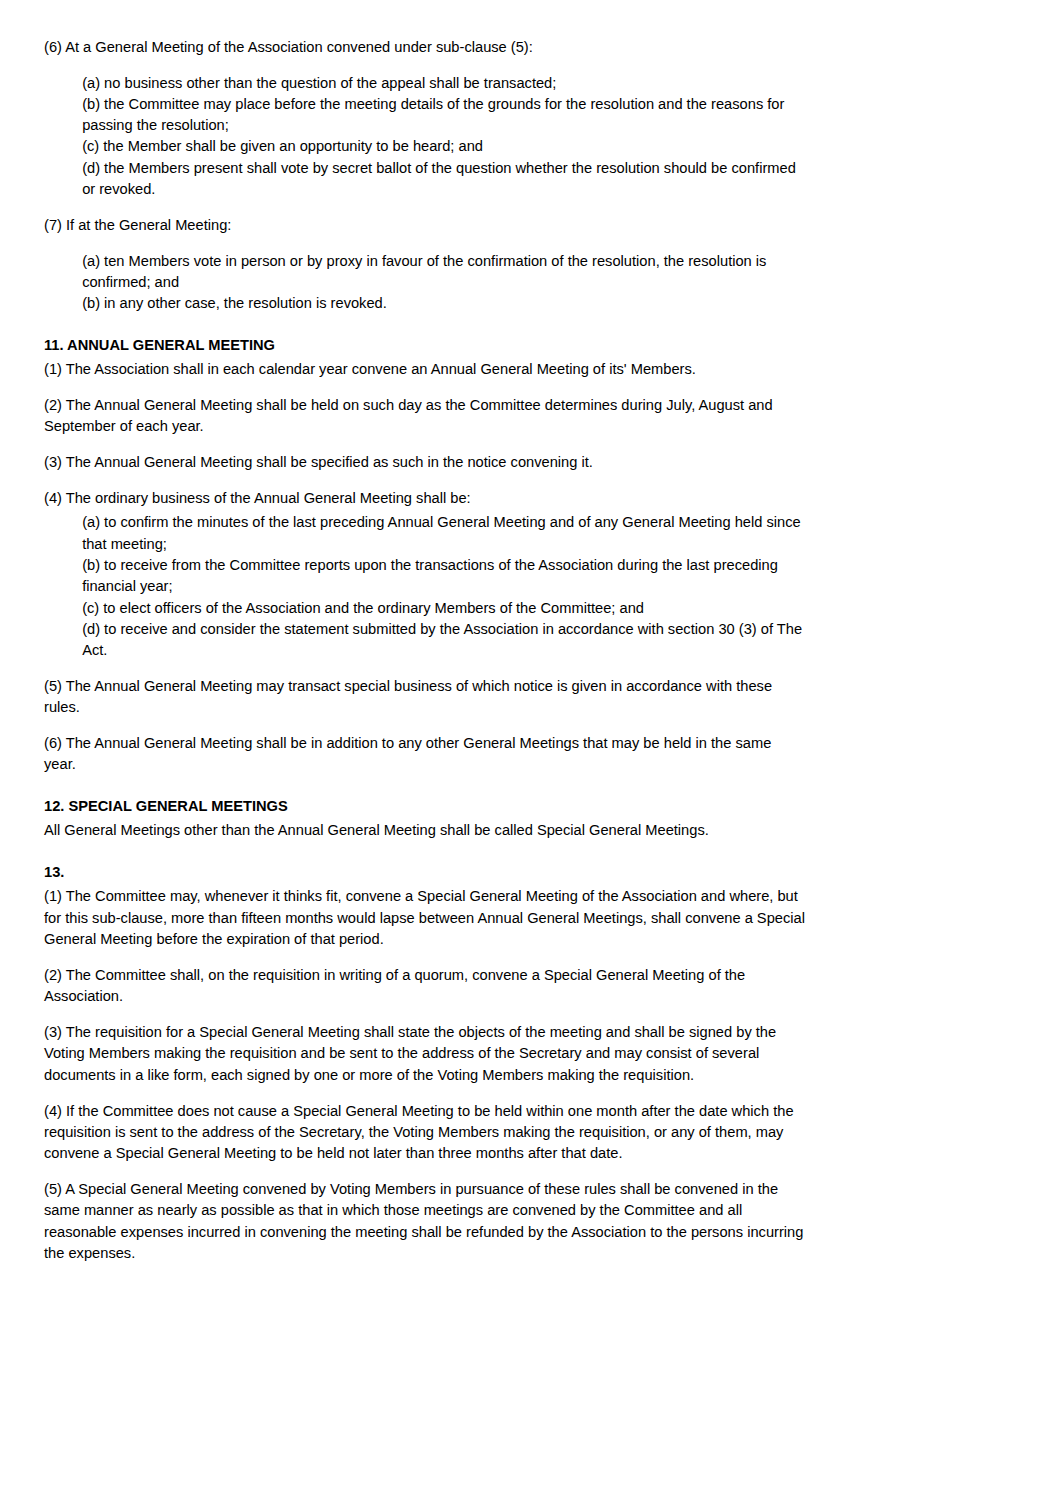(6) At a General Meeting of the Association convened under sub-clause (5):
(a) no business other than the question of the appeal shall be transacted;
(b) the Committee may place before the meeting details of the grounds for the resolution and the reasons for passing the resolution;
(c) the Member shall be given an opportunity to be heard; and
(d) the Members present shall vote by secret ballot of the question whether the resolution should be confirmed or revoked.
(7) If at the General Meeting:
(a) ten Members vote in person or by proxy in favour of the confirmation of the resolution, the resolution is confirmed; and
(b) in any other case, the resolution is revoked.
11. Annual General Meeting
(1) The Association shall in each calendar year convene an Annual General Meeting of its' Members.
(2) The Annual General Meeting shall be held on such day as the Committee determines during July, August and September of each year.
(3) The Annual General Meeting shall be specified as such in the notice convening it.
(4) The ordinary business of the Annual General Meeting shall be:
(a) to confirm the minutes of the last preceding Annual General Meeting and of any General Meeting held since that meeting;
(b) to receive from the Committee reports upon the transactions of the Association during the last preceding financial year;
(c) to elect officers of the Association and the ordinary Members of the Committee; and
(d) to receive and consider the statement submitted by the Association in accordance with section 30 (3) of The Act.
(5) The Annual General Meeting may transact special business of which notice is given in accordance with these rules.
(6) The Annual General Meeting shall be in addition to any other General Meetings that may be held in the same year.
12. Special General Meetings
All General Meetings other than the Annual General Meeting shall be called Special General Meetings.
13.
(1) The Committee may, whenever it thinks fit, convene a Special General Meeting of the Association and where, but for this sub-clause, more than fifteen months would lapse between Annual General Meetings, shall convene a Special General Meeting before the expiration of that period.
(2) The Committee shall, on the requisition in writing of a quorum, convene a Special General Meeting of the Association.
(3) The requisition for a Special General Meeting shall state the objects of the meeting and shall be signed by the Voting Members making the requisition and be sent to the address of the Secretary and may consist of several documents in a like form, each signed by one or more of the Voting Members making the requisition.
(4) If the Committee does not cause a Special General Meeting to be held within one month after the date which the requisition is sent to the address of the Secretary, the Voting Members making the requisition, or any of them, may convene a Special General Meeting to be held not later than three months after that date.
(5) A Special General Meeting convened by Voting Members in pursuance of these rules shall be convened in the same manner as nearly as possible as that in which those meetings are convened by the Committee and all reasonable expenses incurred in convening the meeting shall be refunded by the Association to the persons incurring the expenses.